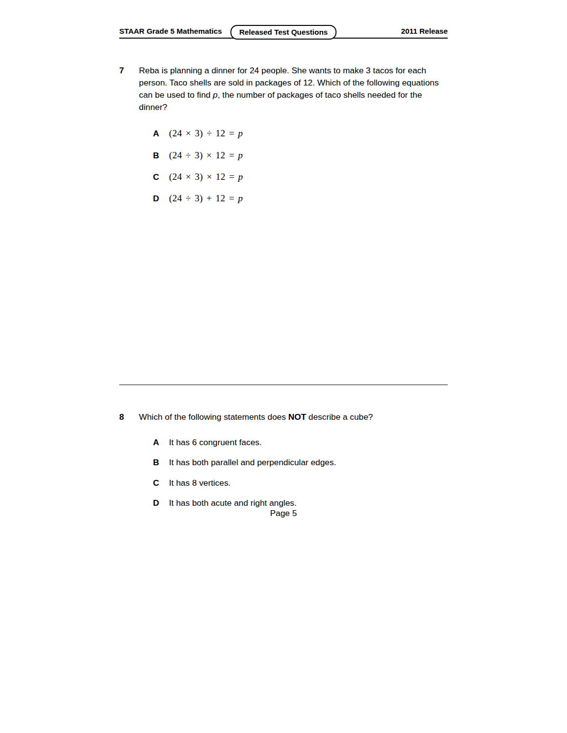STAAR Grade 5 Mathematics 2011 Release
Released Test Questions
7
Reba is planning a dinner for 24 people. She wants to make 3 tacos for each person. Taco shells are sold in packages of 12. Which of the following equations can be used to find p, the number of packages of taco shells needed for the dinner?
A (24 × 3) ÷ 12 = p
B (24 ÷ 3) × 12 = p
C (24 × 3) × 12 = p
D (24 ÷ 3) + 12 = p
8
Which of the following statements does NOT describe a cube?
A It has 6 congruent faces.
B It has both parallel and perpendicular edges.
C It has 8 vertices.
D It has both acute and right angles.
Page 5